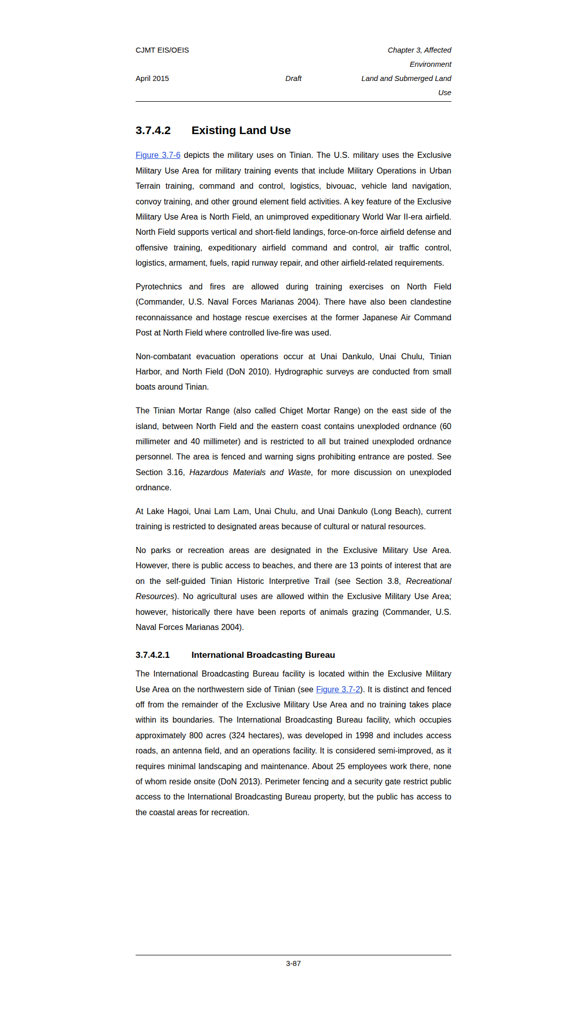| CJMT EIS/OEIS | | Chapter 3, Affected Environment |
| April 2015 | Draft | Land and Submerged Land Use |
3.7.4.2 Existing Land Use
Figure 3.7-6 depicts the military uses on Tinian. The U.S. military uses the Exclusive Military Use Area for military training events that include Military Operations in Urban Terrain training, command and control, logistics, bivouac, vehicle land navigation, convoy training, and other ground element field activities. A key feature of the Exclusive Military Use Area is North Field, an unimproved expeditionary World War II-era airfield. North Field supports vertical and short-field landings, force-on-force airfield defense and offensive training, expeditionary airfield command and control, air traffic control, logistics, armament, fuels, rapid runway repair, and other airfield-related requirements.
Pyrotechnics and fires are allowed during training exercises on North Field (Commander, U.S. Naval Forces Marianas 2004). There have also been clandestine reconnaissance and hostage rescue exercises at the former Japanese Air Command Post at North Field where controlled live-fire was used.
Non-combatant evacuation operations occur at Unai Dankulo, Unai Chulu, Tinian Harbor, and North Field (DoN 2010). Hydrographic surveys are conducted from small boats around Tinian.
The Tinian Mortar Range (also called Chiget Mortar Range) on the east side of the island, between North Field and the eastern coast contains unexploded ordnance (60 millimeter and 40 millimeter) and is restricted to all but trained unexploded ordnance personnel. The area is fenced and warning signs prohibiting entrance are posted. See Section 3.16, Hazardous Materials and Waste, for more discussion on unexploded ordnance.
At Lake Hagoi, Unai Lam Lam, Unai Chulu, and Unai Dankulo (Long Beach), current training is restricted to designated areas because of cultural or natural resources.
No parks or recreation areas are designated in the Exclusive Military Use Area. However, there is public access to beaches, and there are 13 points of interest that are on the self-guided Tinian Historic Interpretive Trail (see Section 3.8, Recreational Resources). No agricultural uses are allowed within the Exclusive Military Use Area; however, historically there have been reports of animals grazing (Commander, U.S. Naval Forces Marianas 2004).
3.7.4.2.1 International Broadcasting Bureau
The International Broadcasting Bureau facility is located within the Exclusive Military Use Area on the northwestern side of Tinian (see Figure 3.7-2). It is distinct and fenced off from the remainder of the Exclusive Military Use Area and no training takes place within its boundaries. The International Broadcasting Bureau facility, which occupies approximately 800 acres (324 hectares), was developed in 1998 and includes access roads, an antenna field, and an operations facility. It is considered semi-improved, as it requires minimal landscaping and maintenance. About 25 employees work there, none of whom reside onsite (DoN 2013). Perimeter fencing and a security gate restrict public access to the International Broadcasting Bureau property, but the public has access to the coastal areas for recreation.
3-87